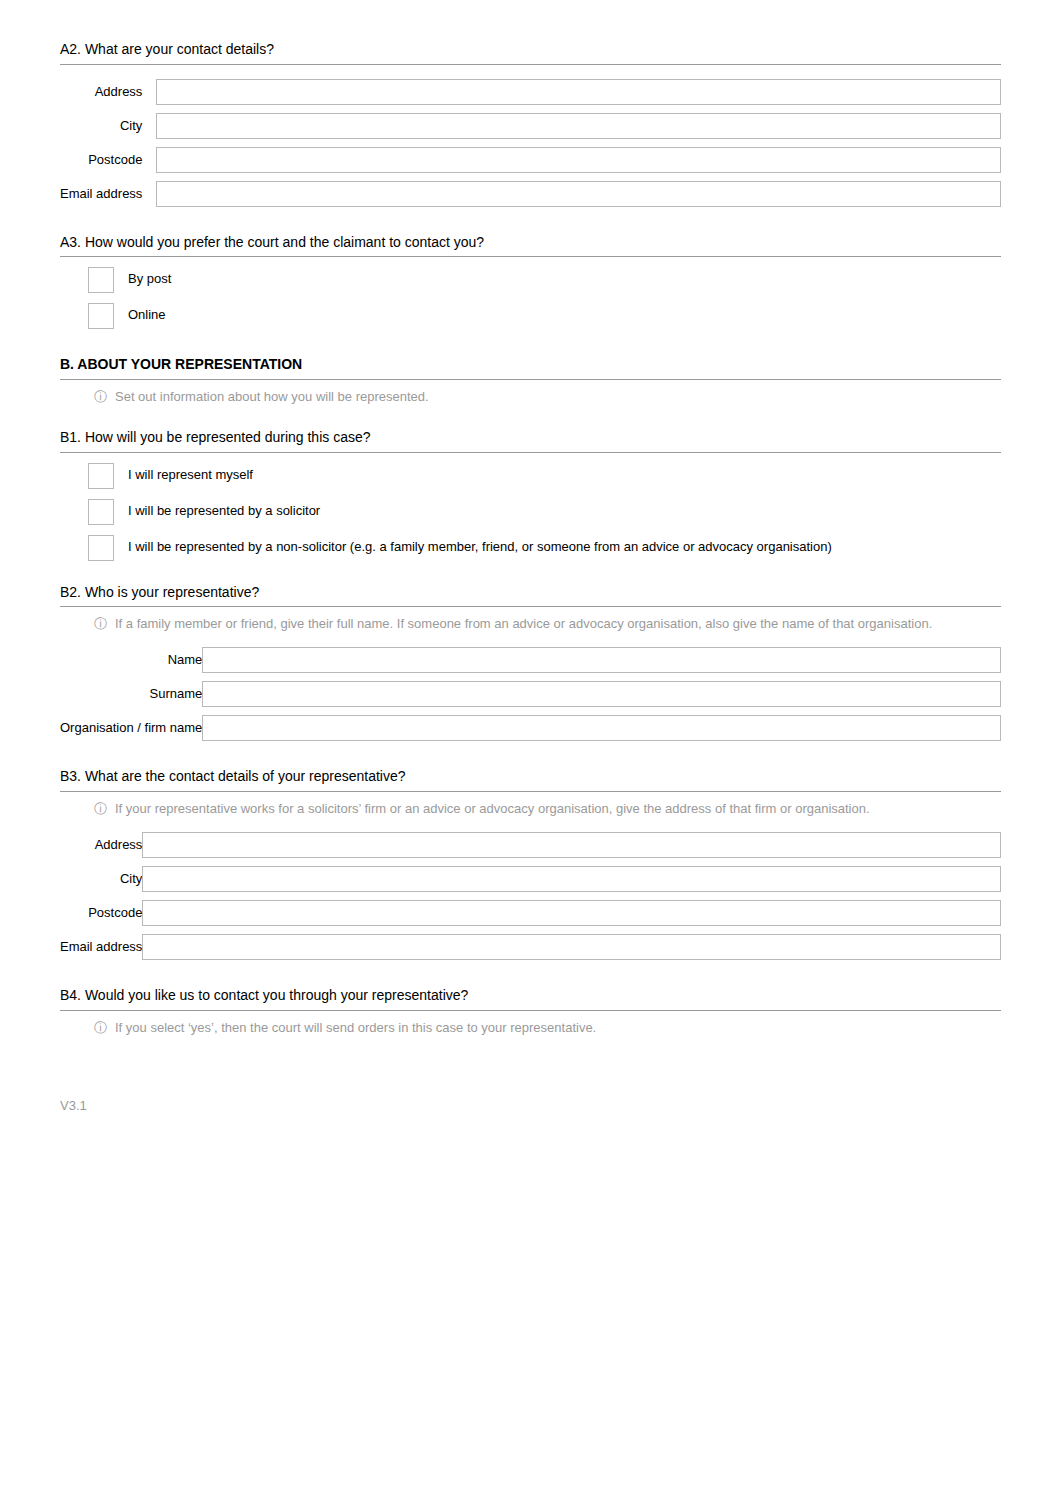A2. What are your contact details?
| Address | |
| City | |
| Postcode | |
| Email address | |
A3. How would you prefer the court and the claimant to contact you?
By post
Online
B. ABOUT YOUR REPRESENTATION
ⓘ Set out information about how you will be represented.
B1. How will you be represented during this case?
I will represent myself
I will be represented by a solicitor
I will be represented by a non-solicitor (e.g. a family member, friend, or someone from an advice or advocacy organisation)
B2. Who is your representative?
ⓘ If a family member or friend, give their full name. If someone from an advice or advocacy organisation, also give the name of that organisation.
| Name | |
| Surname | |
| Organisation / firm name | |
B3. What are the contact details of your representative?
ⓘ If your representative works for a solicitors’ firm or an advice or advocacy organisation, give the address of that firm or organisation.
| Address | |
| City | |
| Postcode | |
| Email address | |
B4. Would you like us to contact you through your representative?
ⓘ If you select ‘yes’, then the court will send orders in this case to your representative.
V3.1